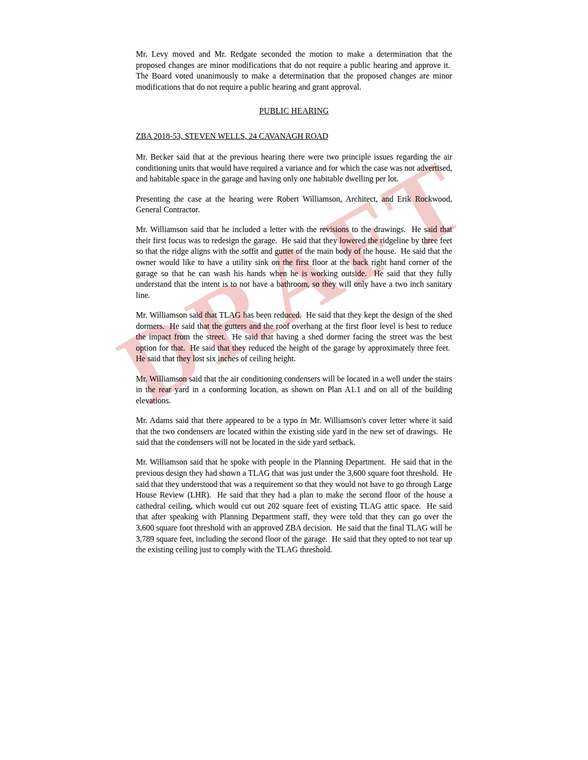DRAFT
Mr. Levy moved and Mr. Redgate seconded the motion to make a determination that the proposed changes are minor modifications that do not require a public hearing and approve it. The Board voted unanimously to make a determination that the proposed changes are minor modifications that do not require a public hearing and grant approval.
PUBLIC HEARING
ZBA 2018-53, STEVEN WELLS, 24 CAVANAGH ROAD
Mr. Becker said that at the previous hearing there were two principle issues regarding the air conditioning units that would have required a variance and for which the case was not advertised, and habitable space in the garage and having only one habitable dwelling per lot.
Presenting the case at the hearing were Robert Williamson, Architect, and Erik Rockwood, General Contractor.
Mr. Williamson said that he included a letter with the revisions to the drawings. He said that their first focus was to redesign the garage. He said that they lowered the ridgeline by three feet so that the ridge aligns with the soffit and gutter of the main body of the house. He said that the owner would like to have a utility sink on the first floor at the back right hand corner of the garage so that he can wash his hands when he is working outside. He said that they fully understand that the intent is to not have a bathroom, so they will only have a two inch sanitary line.
Mr. Williamson said that TLAG has been reduced. He said that they kept the design of the shed dormers. He said that the gutters and the roof overhang at the first floor level is best to reduce the impact from the street. He said that having a shed dormer facing the street was the best option for that. He said that they reduced the height of the garage by approximately three feet. He said that they lost six inches of ceiling height.
Mr. Williamson said that the air conditioning condensers will be located in a well under the stairs in the rear yard in a conforming location, as shown on Plan A1.1 and on all of the building elevations.
Mr. Adams said that there appeared to be a typo in Mr. Williamson's cover letter where it said that the two condensers are located within the existing side yard in the new set of drawings. He said that the condensers will not be located in the side yard setback.
Mr. Williamson said that he spoke with people in the Planning Department. He said that in the previous design they had shown a TLAG that was just under the 3,600 square foot threshold. He said that they understood that was a requirement so that they would not have to go through Large House Review (LHR). He said that they had a plan to make the second floor of the house a cathedral ceiling, which would cut out 202 square feet of existing TLAG attic space. He said that after speaking with Planning Department staff, they were told that they can go over the 3,600 square foot threshold with an approved ZBA decision. He said that the final TLAG will be 3,789 square feet, including the second floor of the garage. He said that they opted to not tear up the existing ceiling just to comply with the TLAG threshold.